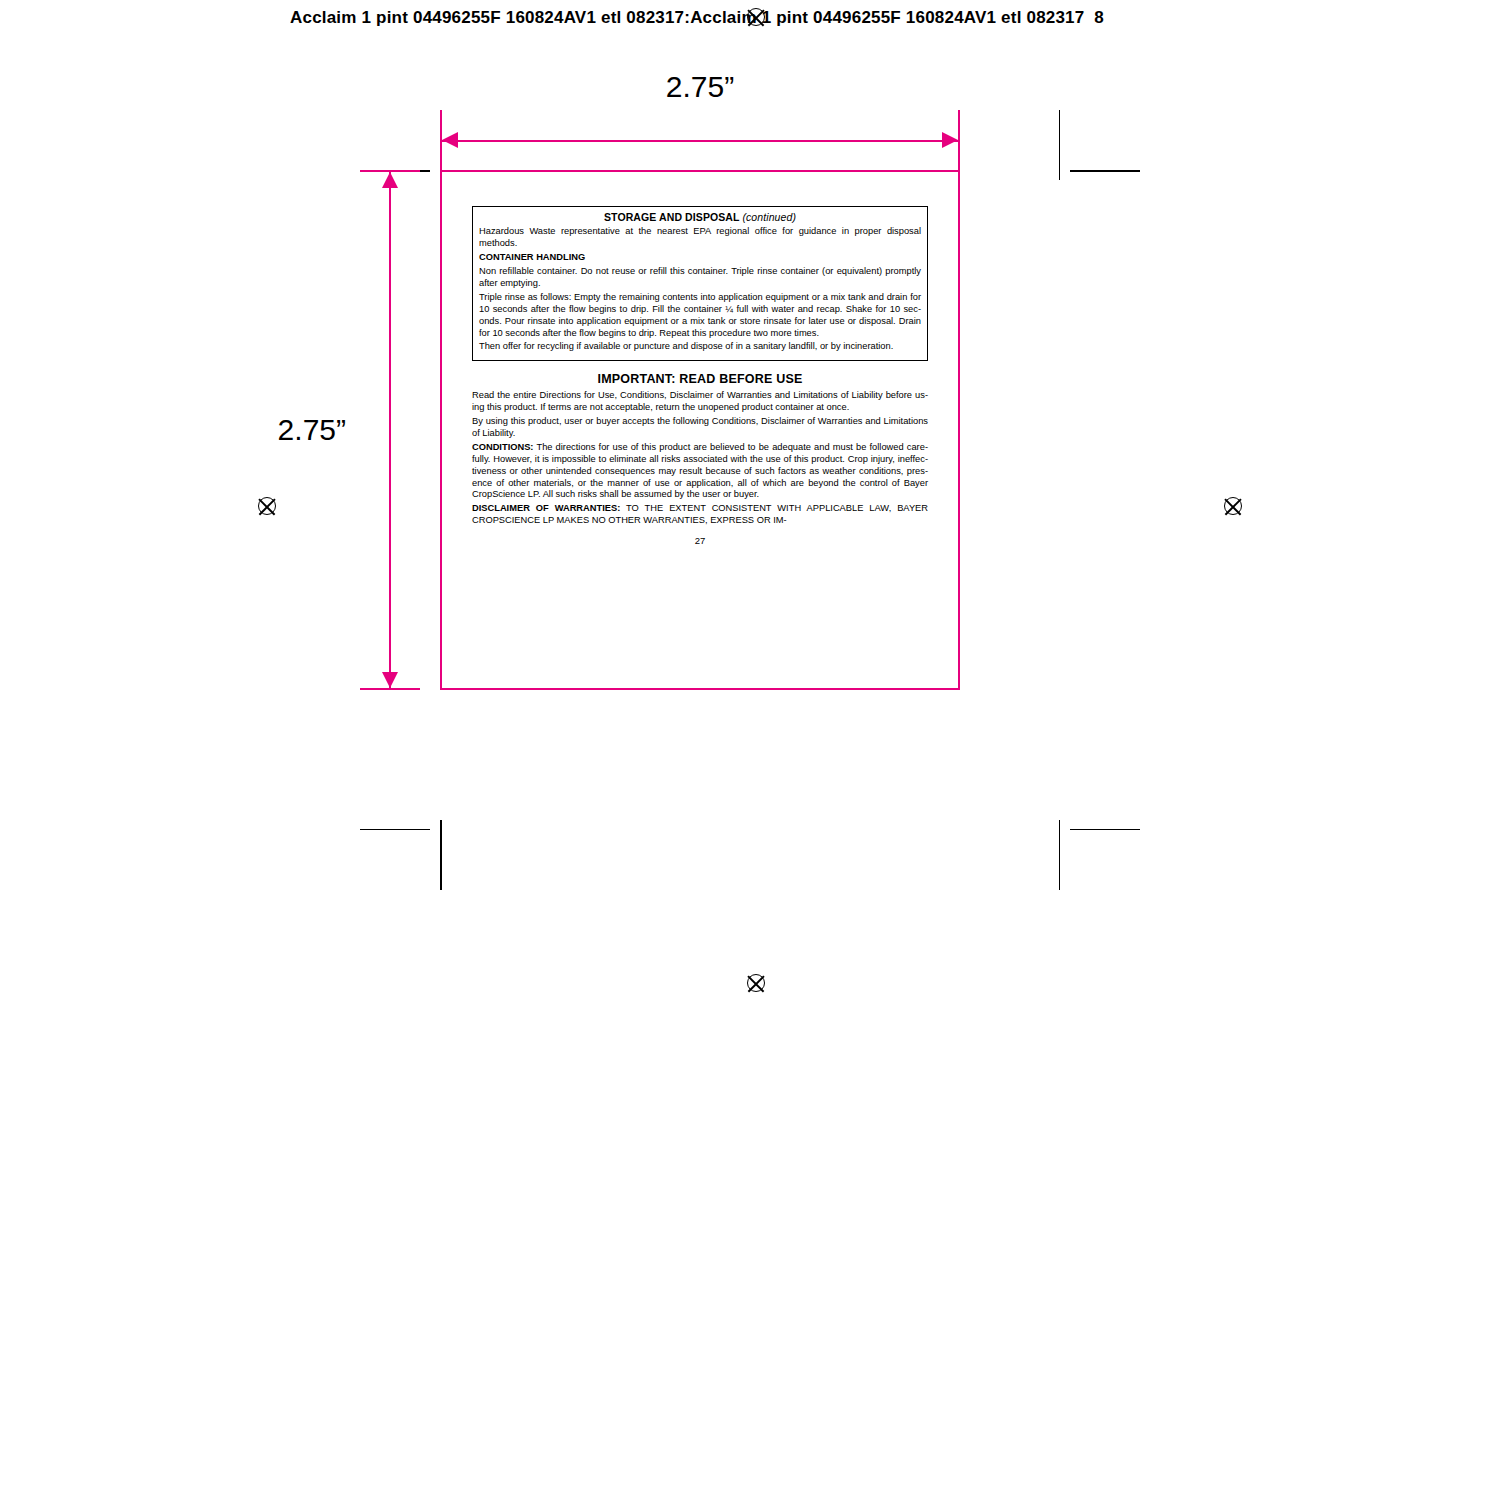Acclaim 1 pint 04496255F 160824AV1 etl 082317:Acclaim 1 pint 04496255F 160824AV1 etl 082317 8
2.75”
2.75”
STORAGE AND DISPOSAL (continued)
Hazardous Waste representative at the nearest EPA regional office for guidance in proper disposal methods.
CONTAINER HANDLING
Non refillable container. Do not reuse or refill this container. Triple rinse container (or equivalent) promptly after emptying.
Triple rinse as follows: Empty the remaining contents into application equipment or a mix tank and drain for 10 seconds after the flow begins to drip. Fill the container ¼ full with water and recap. Shake for 10 seconds. Pour rinsate into application equipment or a mix tank or store rinsate for later use or disposal. Drain for 10 seconds after the flow begins to drip. Repeat this procedure two more times.
Then offer for recycling if available or puncture and dispose of in a sanitary landfill, or by incineration.
IMPORTANT: READ BEFORE USE
Read the entire Directions for Use, Conditions, Disclaimer of Warranties and Limitations of Liability before using this product. If terms are not acceptable, return the unopened product container at once.
By using this product, user or buyer accepts the following Conditions, Disclaimer of Warranties and Limitations of Liability.
CONDITIONS: The directions for use of this product are believed to be adequate and must be followed carefully. However, it is impossible to eliminate all risks associated with the use of this product. Crop injury, ineffectiveness or other unintended consequences may result because of such factors as weather conditions, presence of other materials, or the manner of use or application, all of which are beyond the control of Bayer CropScience LP. All such risks shall be assumed by the user or buyer.
DISCLAIMER OF WARRANTIES: To the extent consistent with applicable law, Bayer CropScience LP makes no other warranties, express or im-
27